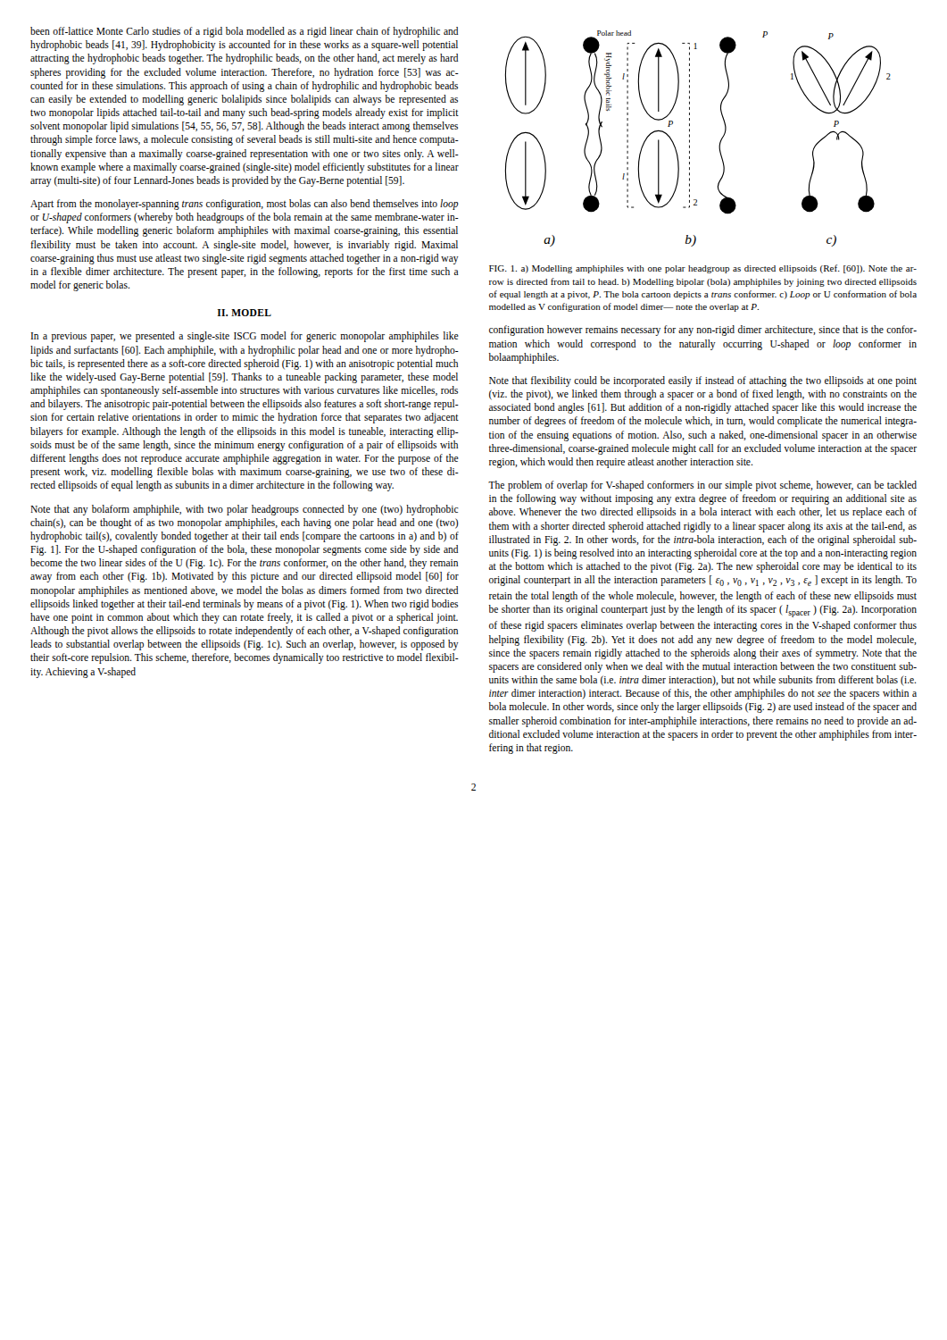been off-lattice Monte Carlo studies of a rigid bola modelled as a rigid linear chain of hydrophilic and hydrophobic beads [41, 39]. Hydrophobicity is accounted for in these works as a square-well potential attracting the hydrophobic beads together. The hydrophilic beads, on the other hand, act merely as hard spheres providing for the excluded volume interaction. Therefore, no hydration force [53] was accounted for in these simulations. This approach of using a chain of hydrophilic and hydrophobic beads can easily be extended to modelling generic bolalipids since bolalipids can always be represented as two monopolar lipids attached tail-to-tail and many such bead-spring models already exist for implicit solvent monopolar lipid simulations [54, 55, 56, 57, 58]. Although the beads interact among themselves through simple force laws, a molecule consisting of several beads is still multi-site and hence computationally expensive than a maximally coarse-grained representation with one or two sites only. A well-known example where a maximally coarse-grained (single-site) model efficiently substitutes for a linear array (multi-site) of four Lennard-Jones beads is provided by the Gay-Berne potential [59].
Apart from the monolayer-spanning trans configuration, most bolas can also bend themselves into loop or U-shaped conformers (whereby both headgroups of the bola remain at the same membrane-water interface). While modelling generic bolaform amphiphiles with maximal coarse-graining, this essential flexibility must be taken into account. A single-site model, however, is invariably rigid. Maximal coarse-graining thus must use atleast two single-site rigid segments attached together in a non-rigid way in a flexible dimer architecture. The present paper, in the following, reports for the first time such a model for generic bolas.
II. MODEL
In a previous paper, we presented a single-site ISCG model for generic monopolar amphiphiles like lipids and surfactants [60]. Each amphiphile, with a hydrophilic polar head and one or more hydrophobic tails, is represented there as a soft-core directed spheroid (Fig. 1) with an anisotropic potential much like the widely-used Gay-Berne potential [59]. Thanks to a tuneable packing parameter, these model amphiphiles can spontaneously self-assemble into structures with various curvatures like micelles, rods and bilayers. The anisotropic pair-potential between the ellipsoids also features a soft short-range repulsion for certain relative orientations in order to mimic the hydration force that separates two adjacent bilayers for example. Although the length of the ellipsoids in this model is tuneable, interacting ellipsoids must be of the same length, since the minimum energy configuration of a pair of ellipsoids with different lengths does not reproduce accurate amphiphile aggregation in water. For the purpose of the present work, viz. modelling flexible bolas with maximum coarse-graining, we use two of these directed ellipsoids of equal length as subunits in a dimer architecture in the following way.
Note that any bolaform amphiphile, with two polar headgroups connected by one (two) hydrophobic chain(s), can be thought of as two monopolar amphiphiles, each having one polar head and one (two) hydrophobic tail(s), covalently bonded together at their tail ends [compare the cartoons in a) and b) of Fig. 1]. For the U-shaped configuration of the bola, these monopolar segments come side by side and become the two linear sides of the U (Fig. 1c). For the trans conformer, on the other hand, they remain away from each other (Fig. 1b). Motivated by this picture and our directed ellipsoid model [60] for monopolar amphiphiles as mentioned above, we model the bolas as dimers formed from two directed ellipsoids linked together at their tail-end terminals by means of a pivot (Fig. 1). When two rigid bodies have one point in common about which they can rotate freely, it is called a pivot or a spherical joint. Although the pivot allows the ellipsoids to rotate independently of each other, a V-shaped configuration leads to substantial overlap between the ellipsoids (Fig. 1c). Such an overlap, however, is opposed by their soft-core repulsion. This scheme, therefore, becomes dynamically too restrictive to model flexibility. Achieving a V-shaped
Polar head P Hydrophobic tails 1 2 l l P P 1 2 P a) b) c)
FIG. 1. a) Modelling amphiphiles with one polar headgroup as directed ellipsoids (Ref. [60]). Note the arrow is directed from tail to head. b) Modelling bipolar (bola) amphiphiles by joining two directed ellipsoids of equal length at a pivot, P. The bola cartoon depicts a trans conformer. c) Loop or U conformation of bola modelled as V configuration of model dimer— note the overlap at P.
configuration however remains necessary for any non-rigid dimer architecture, since that is the conformation which would correspond to the naturally occurring U-shaped or loop conformer in bolaamphiphiles.
Note that flexibility could be incorporated easily if instead of attaching the two ellipsoids at one point (viz. the pivot), we linked them through a spacer or a bond of fixed length, with no constraints on the associated bond angles [61]. But addition of a non-rigidly attached spacer like this would increase the number of degrees of freedom of the molecule which, in turn, would complicate the numerical integration of the ensuing equations of motion. Also, such a naked, one-dimensional spacer in an otherwise three-dimensional, coarse-grained molecule might call for an excluded volume interaction at the spacer region, which would then require atleast another interaction site.
The problem of overlap for V-shaped conformers in our simple pivot scheme, however, can be tackled in the following way without imposing any extra degree of freedom or requiring an additional site as above. Whenever the two directed ellipsoids in a bola interact with each other, let us replace each of them with a shorter directed spheroid attached rigidly to a linear spacer along its axis at the tail-end, as illustrated in Fig. 2. In other words, for the intra-bola interaction, each of the original spheroidal subunits (Fig. 1) is being resolved into an interacting spheroidal core at the top and a non-interacting region at the bottom which is attached to the pivot (Fig. 2a). The new spheroidal core may be identical to its original counterpart in all the interaction parameters [ ε0 , v0 , v1 , v2 , v3 , εe ] except in its length. To retain the total length of the whole molecule, however, the length of each of these new ellipsoids must be shorter than its original counterpart just by the length of its spacer ( lspacer ) (Fig. 2a). Incorporation of these rigid spacers eliminates overlap between the interacting cores in the V-shaped conformer thus helping flexibility (Fig. 2b). Yet it does not add any new degree of freedom to the model molecule, since the spacers remain rigidly attached to the spheroids along their axes of symmetry. Note that the spacers are considered only when we deal with the mutual interaction between the two constituent subunits within the same bola (i.e. intra dimer interaction), but not while subunits from different bolas (i.e. inter dimer interaction) interact. Because of this, the other amphiphiles do not see the spacers within a bola molecule. In other words, since only the larger ellipsoids (Fig. 2) are used instead of the spacer and smaller spheroid combination for inter-amphiphile interactions, there remains no need to provide an additional excluded volume interaction at the spacers in order to prevent the other amphiphiles from interfering in that region.
2